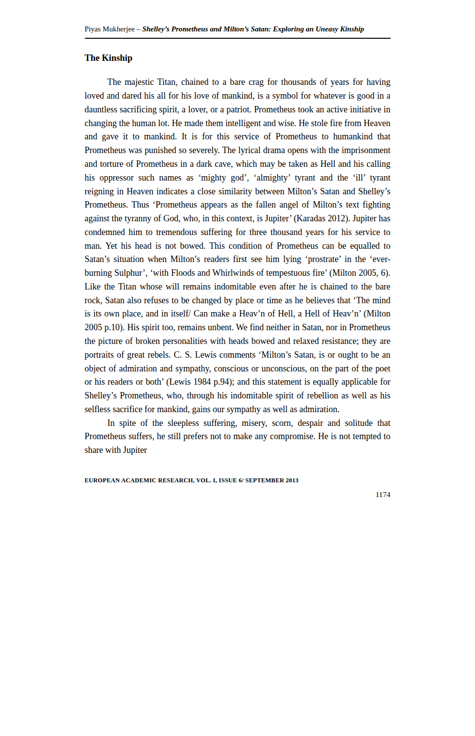Piyas Mukherjee – Shelley’s Prometheus and Milton’s Satan: Exploring an Uneasy Kinship
The Kinship
The majestic Titan, chained to a bare crag for thousands of years for having loved and dared his all for his love of mankind, is a symbol for whatever is good in a dauntless sacrificing spirit, a lover, or a patriot. Prometheus took an active initiative in changing the human lot. He made them intelligent and wise. He stole fire from Heaven and gave it to mankind. It is for this service of Prometheus to humankind that Prometheus was punished so severely. The lyrical drama opens with the imprisonment and torture of Prometheus in a dark cave, which may be taken as Hell and his calling his oppressor such names as ‘mighty god’, ‘almighty’ tyrant and the ‘ill’ tyrant reigning in Heaven indicates a close similarity between Milton’s Satan and Shelley’s Prometheus. Thus ‘Prometheus appears as the fallen angel of Milton’s text fighting against the tyranny of God, who, in this context, is Jupiter’ (Karadas 2012). Jupiter has condemned him to tremendous suffering for three thousand years for his service to man. Yet his head is not bowed. This condition of Prometheus can be equalled to Satan’s situation when Milton’s readers first see him lying ‘prostrate’ in the ‘ever-burning Sulphur’, ‘with Floods and Whirlwinds of tempestuous fire’ (Milton 2005, 6). Like the Titan whose will remains indomitable even after he is chained to the bare rock, Satan also refuses to be changed by place or time as he believes that ‘The mind is its own place, and in itself/ Can make a Heav’n of Hell, a Hell of Heav’n’ (Milton 2005 p.10). His spirit too, remains unbent. We find neither in Satan, nor in Prometheus the picture of broken personalities with heads bowed and relaxed resistance; they are portraits of great rebels. C. S. Lewis comments ‘Milton’s Satan, is or ought to be an object of admiration and sympathy, conscious or unconscious, on the part of the poet or his readers or both’ (Lewis 1984 p.94); and this statement is equally applicable for Shelley’s Prometheus, who, through his indomitable spirit of rebellion as well as his selfless sacrifice for mankind, gains our sympathy as well as admiration.
In spite of the sleepless suffering, misery, scorn, despair and solitude that Prometheus suffers, he still prefers not to make any compromise. He is not tempted to share with Jupiter
EUROPEAN ACADEMIC RESEARCH, VOL. I, ISSUE 6/ SEPTEMBER 2013 1174